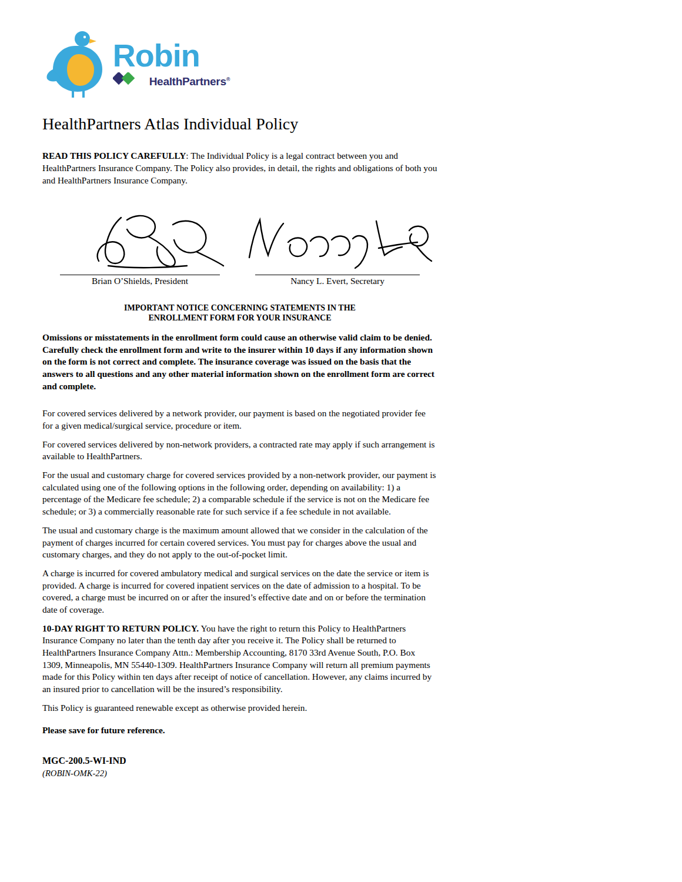Robin
HealthPartners®
HealthPartners Atlas Individual Policy
READ THIS POLICY CAREFULLY: The Individual Policy is a legal contract between you and HealthPartners Insurance Company. The Policy also provides, in detail, the rights and obligations of both you and HealthPartners Insurance Company.
| Brian O’Shields, President | Nancy L. Evert, Secretary |
IMPORTANT NOTICE CONCERNING STATEMENTS IN THE
ENROLLMENT FORM FOR YOUR INSURANCE
Omissions or misstatements in the enrollment form could cause an otherwise valid claim to be denied. Carefully check the enrollment form and write to the insurer within 10 days if any information shown on the form is not correct and complete. The insurance coverage was issued on the basis that the answers to all questions and any other material information shown on the enrollment form are correct and complete.
For covered services delivered by a network provider, our payment is based on the negotiated provider fee for a given medical/surgical service, procedure or item.
For covered services delivered by non-network providers, a contracted rate may apply if such arrangement is available to HealthPartners.
For the usual and customary charge for covered services provided by a non-network provider, our payment is calculated using one of the following options in the following order, depending on availability: 1) a percentage of the Medicare fee schedule; 2) a comparable schedule if the service is not on the Medicare fee schedule; or 3) a commercially reasonable rate for such service if a fee schedule in not available.
The usual and customary charge is the maximum amount allowed that we consider in the calculation of the payment of charges incurred for certain covered services. You must pay for charges above the usual and customary charges, and they do not apply to the out-of-pocket limit.
A charge is incurred for covered ambulatory medical and surgical services on the date the service or item is provided. A charge is incurred for covered inpatient services on the date of admission to a hospital. To be covered, a charge must be incurred on or after the insured’s effective date and on or before the termination date of coverage.
10-DAY RIGHT TO RETURN POLICY. You have the right to return this Policy to HealthPartners Insurance Company no later than the tenth day after you receive it. The Policy shall be returned to HealthPartners Insurance Company Attn.: Membership Accounting, 8170 33rd Avenue South, P.O. Box 1309, Minneapolis, MN 55440-1309. HealthPartners Insurance Company will return all premium payments made for this Policy within ten days after receipt of notice of cancellation. However, any claims incurred by an insured prior to cancellation will be the insured’s responsibility.
This Policy is guaranteed renewable except as otherwise provided herein.
Please save for future reference.
MGC-200.5-WI-IND
(ROBIN-OMK-22)